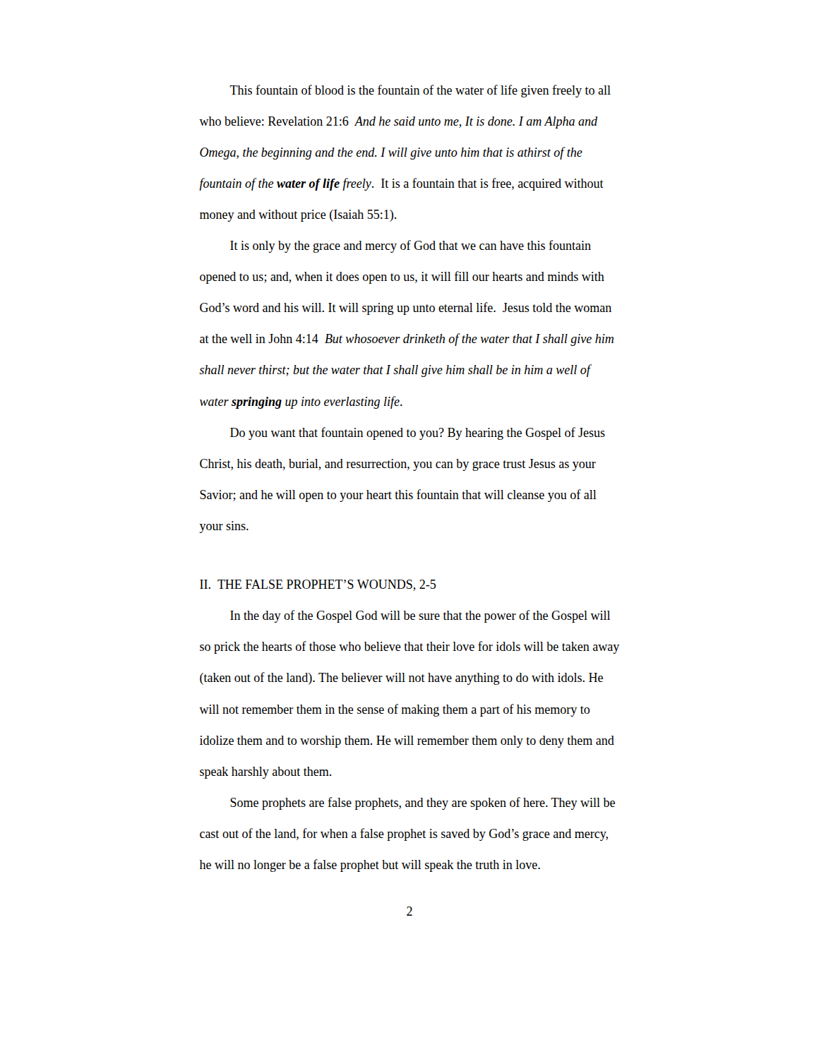This fountain of blood is the fountain of the water of life given freely to all who believe: Revelation 21:6 And he said unto me, It is done. I am Alpha and Omega, the beginning and the end. I will give unto him that is athirst of the fountain of the water of life freely. It is a fountain that is free, acquired without money and without price (Isaiah 55:1).
It is only by the grace and mercy of God that we can have this fountain opened to us; and, when it does open to us, it will fill our hearts and minds with God’s word and his will. It will spring up unto eternal life. Jesus told the woman at the well in John 4:14 But whosoever drinketh of the water that I shall give him shall never thirst; but the water that I shall give him shall be in him a well of water springing up into everlasting life.
Do you want that fountain opened to you? By hearing the Gospel of Jesus Christ, his death, burial, and resurrection, you can by grace trust Jesus as your Savior; and he will open to your heart this fountain that will cleanse you of all your sins.
II. THE FALSE PROPHET’S WOUNDS, 2-5
In the day of the Gospel God will be sure that the power of the Gospel will so prick the hearts of those who believe that their love for idols will be taken away (taken out of the land). The believer will not have anything to do with idols. He will not remember them in the sense of making them a part of his memory to idolize them and to worship them. He will remember them only to deny them and speak harshly about them.
Some prophets are false prophets, and they are spoken of here. They will be cast out of the land, for when a false prophet is saved by God’s grace and mercy, he will no longer be a false prophet but will speak the truth in love.
2